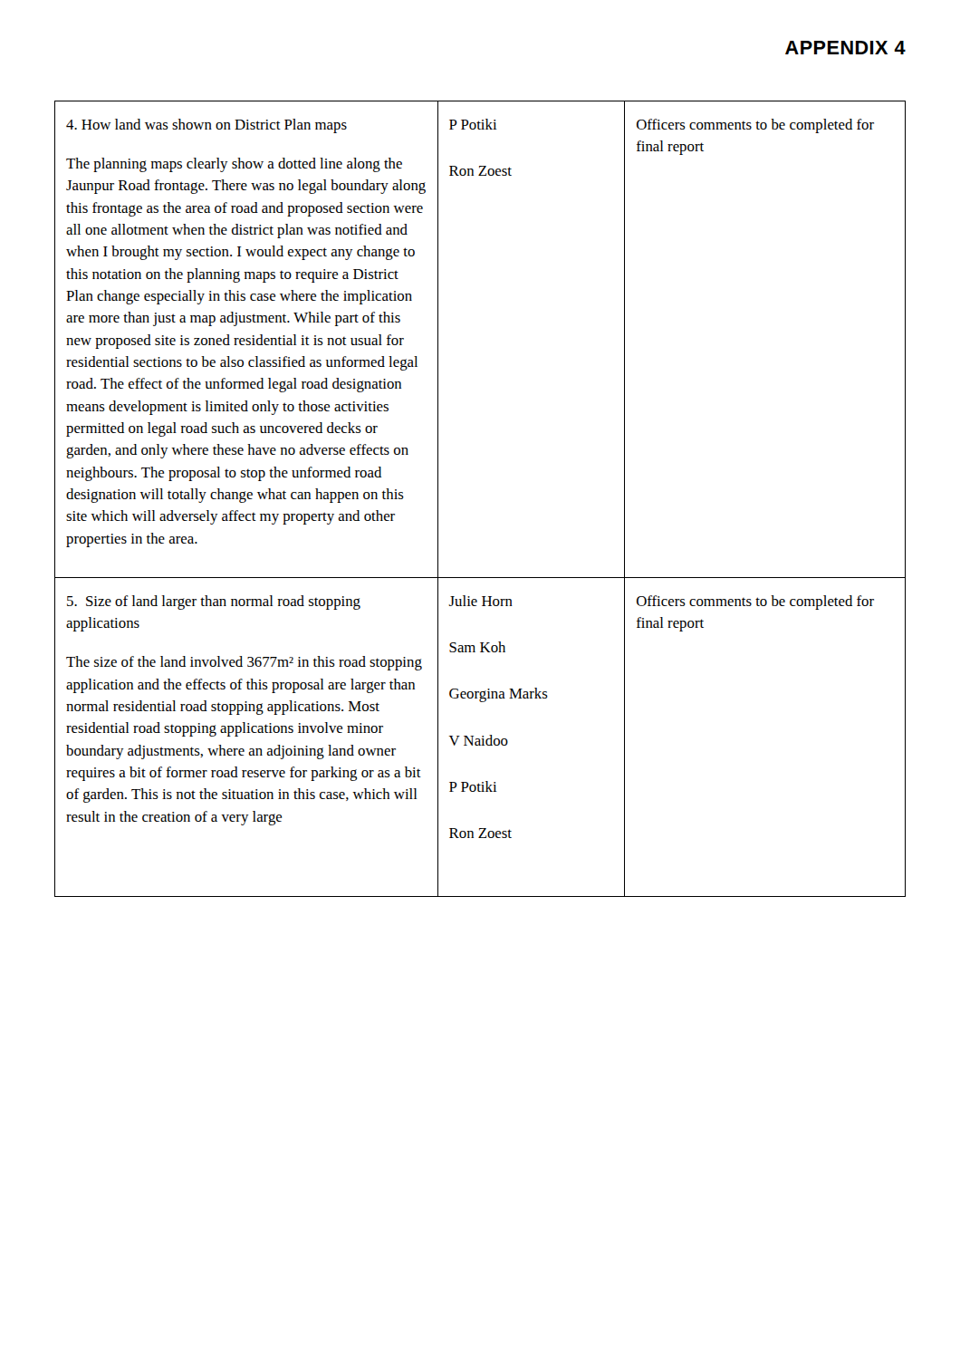APPENDIX 4
| 4. How land was shown on District Plan maps The planning maps clearly show a dotted line along the Jaunpur Road frontage. There was no legal boundary along this frontage as the area of road and proposed section were all one allotment when the district plan was notified and when I brought my section. I would expect any change to this notation on the planning maps to require a District Plan change especially in this case where the implication are more than just a map adjustment. While part of this new proposed site is zoned residential it is not usual for residential sections to be also classified as unformed legal road. The effect of the unformed legal road designation means development is limited only to those activities permitted on legal road such as uncovered decks or garden, and only where these have no adverse effects on neighbours. The proposal to stop the unformed road designation will totally change what can happen on this site which will adversely affect my property and other properties in the area. | P Potiki Ron Zoest | Officers comments to be completed for final report |
| 5. Size of land larger than normal road stopping applications The size of the land involved 3677m² in this road stopping application and the effects of this proposal are larger than normal residential road stopping applications. Most residential road stopping applications involve minor boundary adjustments, where an adjoining land owner requires a bit of former road reserve for parking or as a bit of garden. This is not the situation in this case, which will result in the creation of a very large | Julie Horn Sam Koh Georgina Marks V Naidoo P Potiki Ron Zoest | Officers comments to be completed for final report |